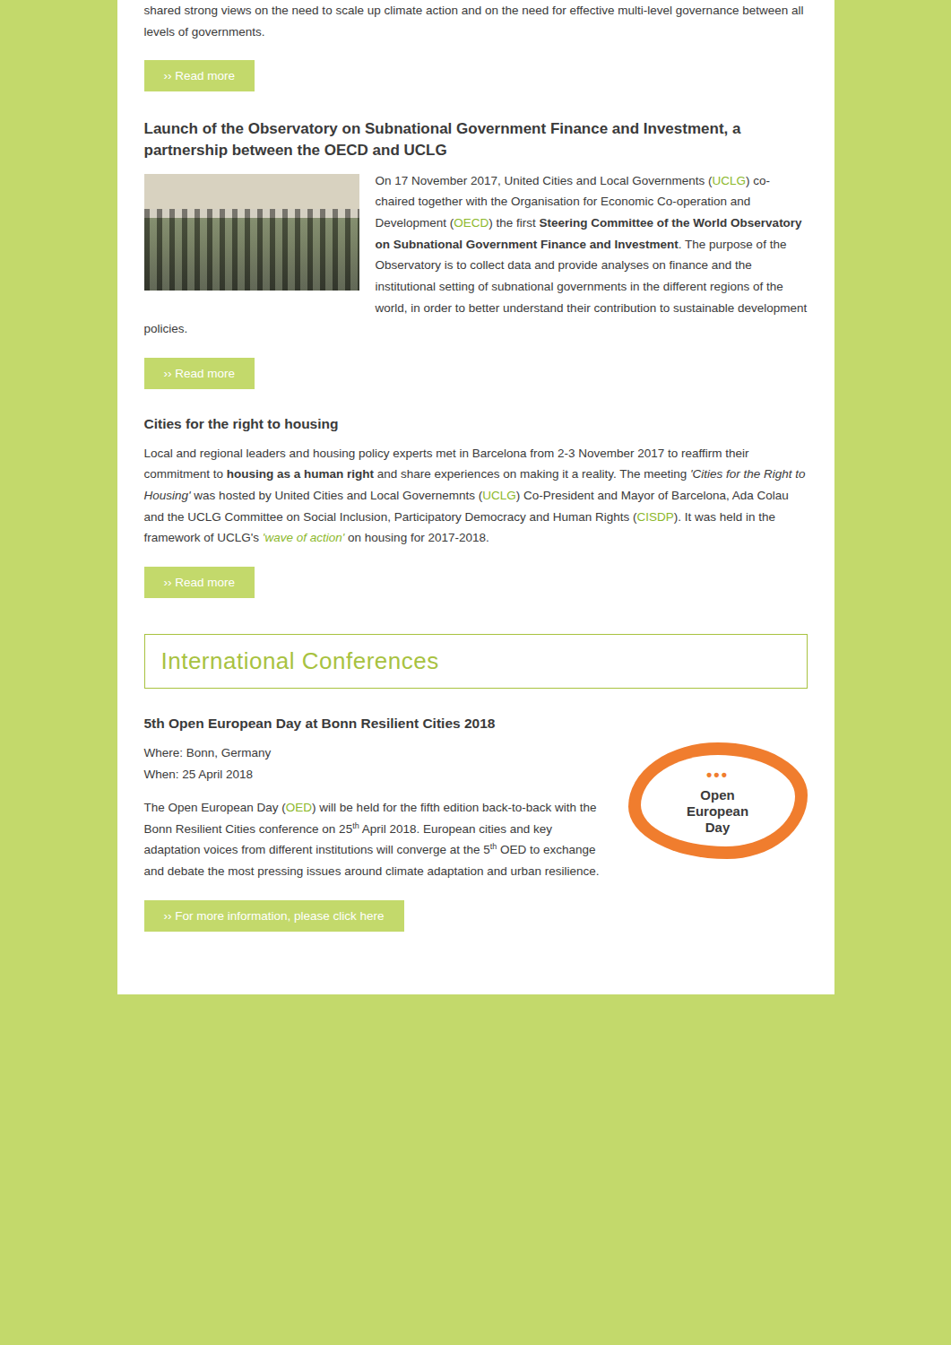shared strong views on the need to scale up climate action and on the need for effective multi-level governance between all levels of governments.
›› Read more
Launch of the Observatory on Subnational Government Finance and Investment, a partnership between the OECD and UCLG
On 17 November 2017, United Cities and Local Governments (UCLG) co-chaired together with the Organisation for Economic Co-operation and Development (OECD) the first Steering Committee of the World Observatory on Subnational Government Finance and Investment. The purpose of the Observatory is to collect data and provide analyses on finance and the institutional setting of subnational governments in the different regions of the world, in order to better understand their contribution to sustainable development policies.
›› Read more
Cities for the right to housing
Local and regional leaders and housing policy experts met in Barcelona from 2-3 November 2017 to reaffirm their commitment to housing as a human right and share experiences on making it a reality. The meeting 'Cities for the Right to Housing' was hosted by United Cities and Local Governemnts (UCLG) Co-President and Mayor of Barcelona, Ada Colau and the UCLG Committee on Social Inclusion, Participatory Democracy and Human Rights (CISDP). It was held in the framework of UCLG's 'wave of action' on housing for 2017-2018.
›› Read more
International Conferences
5th Open European Day at Bonn Resilient Cities 2018
•••
Open
European
Day
Where: Bonn, Germany
When: 25 April 2018
The Open European Day (OED) will be held for the fifth edition back-to-back with the Bonn Resilient Cities conference on 25th April 2018. European cities and key adaptation voices from different institutions will converge at the 5th OED to exchange and debate the most pressing issues around climate adaptation and urban resilience.
›› For more information, please click here